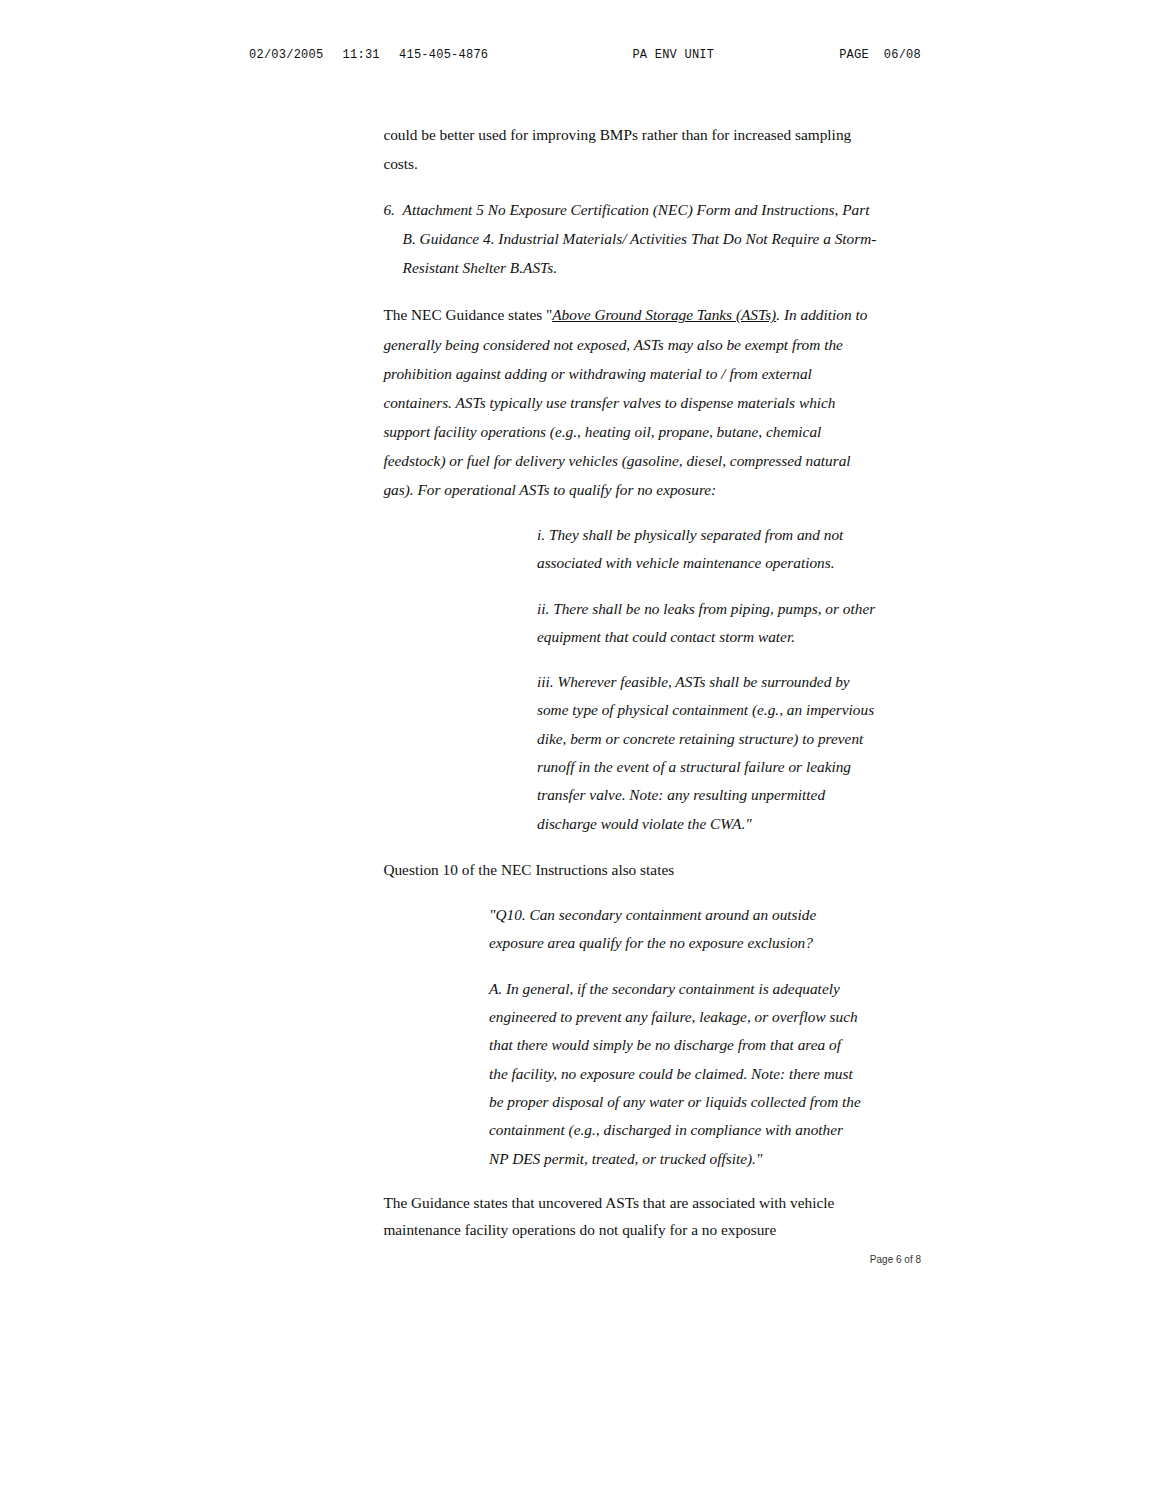02/03/200511:31415-405-4876
PA ENV UNIT
PAGE 06/08
could be better used for improving BMPs rather than for increased sampling costs.
6.
Attachment 5 No Exposure Certification (NEC) Form and Instructions, Part B. Guidance 4. Industrial Materials/ Activities That Do Not Require a Storm-Resistant Shelter B.ASTs.
The NEC Guidance states "Above Ground Storage Tanks (ASTs). In addition to generally being considered not exposed, ASTs may also be exempt from the prohibition against adding or withdrawing material to / from external containers. ASTs typically use transfer valves to dispense materials which support facility operations (e.g., heating oil, propane, butane, chemical feedstock) or fuel for delivery vehicles (gasoline, diesel, compressed natural gas). For operational ASTs to qualify for no exposure:
i. They shall be physically separated from and not associated with vehicle maintenance operations.
ii. There shall be no leaks from piping, pumps, or other equipment that could contact storm water.
iii. Wherever feasible, ASTs shall be surrounded by some type of physical containment (e.g., an impervious dike, berm or concrete retaining structure) to prevent runoff in the event of a structural failure or leaking transfer valve. Note: any resulting unpermitted discharge would violate the CWA."
Question 10 of the NEC Instructions also states
"Q10. Can secondary containment around an outside exposure area qualify for the no exposure exclusion?
A. In general, if the secondary containment is adequately engineered to prevent any failure, leakage, or overflow such that there would simply be no discharge from that area of the facility, no exposure could be claimed. Note: there must be proper disposal of any water or liquids collected from the containment (e.g., discharged in compliance with another NP DES permit, treated, or trucked offsite)."
The Guidance states that uncovered ASTs that are associated with vehicle maintenance facility operations do not qualify for a no exposure
Page 6 of 8